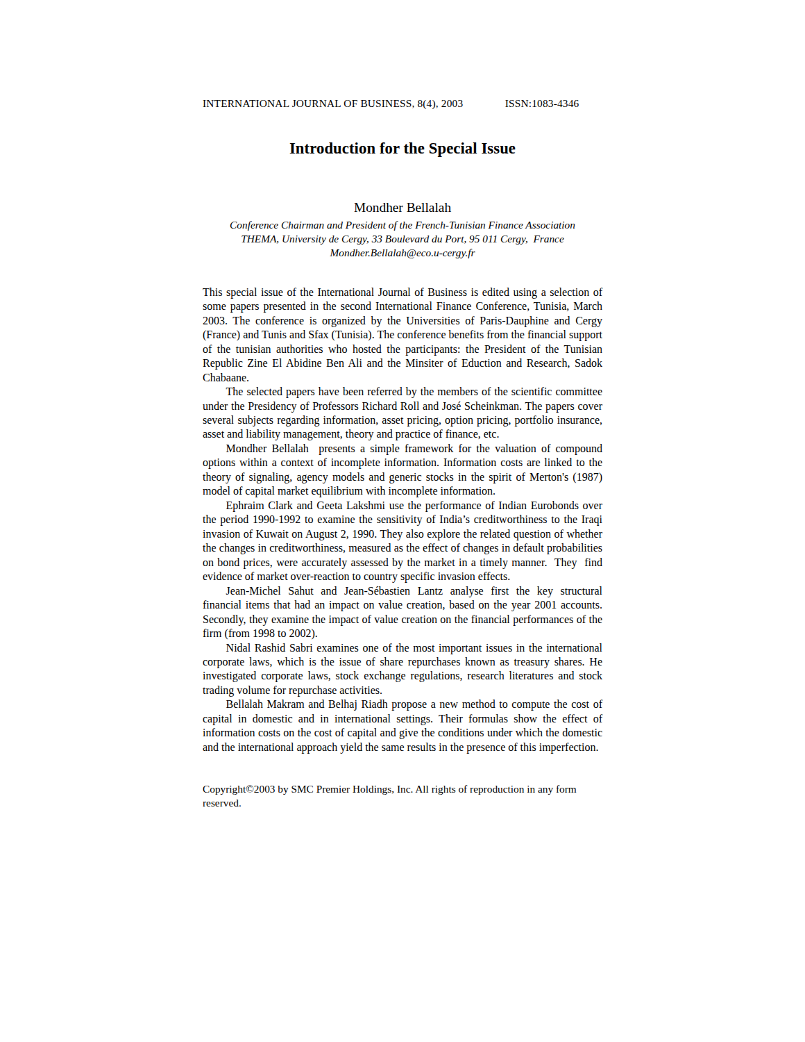INTERNATIONAL JOURNAL OF BUSINESS, 8(4), 2003 ISSN:1083-4346
Introduction for the Special Issue
Mondher Bellalah
Conference Chairman and President of the French-Tunisian Finance Association
THEMA, University de Cergy, 33 Boulevard du Port, 95 011 Cergy, France
Mondher.Bellalah@eco.u-cergy.fr
This special issue of the International Journal of Business is edited using a selection of some papers presented in the second International Finance Conference, Tunisia, March 2003. The conference is organized by the Universities of Paris-Dauphine and Cergy (France) and Tunis and Sfax (Tunisia). The conference benefits from the financial support of the tunisian authorities who hosted the participants: the President of the Tunisian Republic Zine El Abidine Ben Ali and the Minsiter of Eduction and Research, Sadok Chabaane.
The selected papers have been referred by the members of the scientific committee under the Presidency of Professors Richard Roll and José Scheinkman. The papers cover several subjects regarding information, asset pricing, option pricing, portfolio insurance, asset and liability management, theory and practice of finance, etc.
Mondher Bellalah presents a simple framework for the valuation of compound options within a context of incomplete information. Information costs are linked to the theory of signaling, agency models and generic stocks in the spirit of Merton's (1987) model of capital market equilibrium with incomplete information.
Ephraim Clark and Geeta Lakshmi use the performance of Indian Eurobonds over the period 1990-1992 to examine the sensitivity of India’s creditworthiness to the Iraqi invasion of Kuwait on August 2, 1990. They also explore the related question of whether the changes in creditworthiness, measured as the effect of changes in default probabilities on bond prices, were accurately assessed by the market in a timely manner. They find evidence of market over-reaction to country specific invasion effects.
Jean-Michel Sahut and Jean-Sébastien Lantz analyse first the key structural financial items that had an impact on value creation, based on the year 2001 accounts. Secondly, they examine the impact of value creation on the financial performances of the firm (from 1998 to 2002).
Nidal Rashid Sabri examines one of the most important issues in the international corporate laws, which is the issue of share repurchases known as treasury shares. He investigated corporate laws, stock exchange regulations, research literatures and stock trading volume for repurchase activities.
Bellalah Makram and Belhaj Riadh propose a new method to compute the cost of capital in domestic and in international settings. Their formulas show the effect of information costs on the cost of capital and give the conditions under which the domestic and the international approach yield the same results in the presence of this imperfection.
Copyright©2003 by SMC Premier Holdings, Inc. All rights of reproduction in any form reserved.